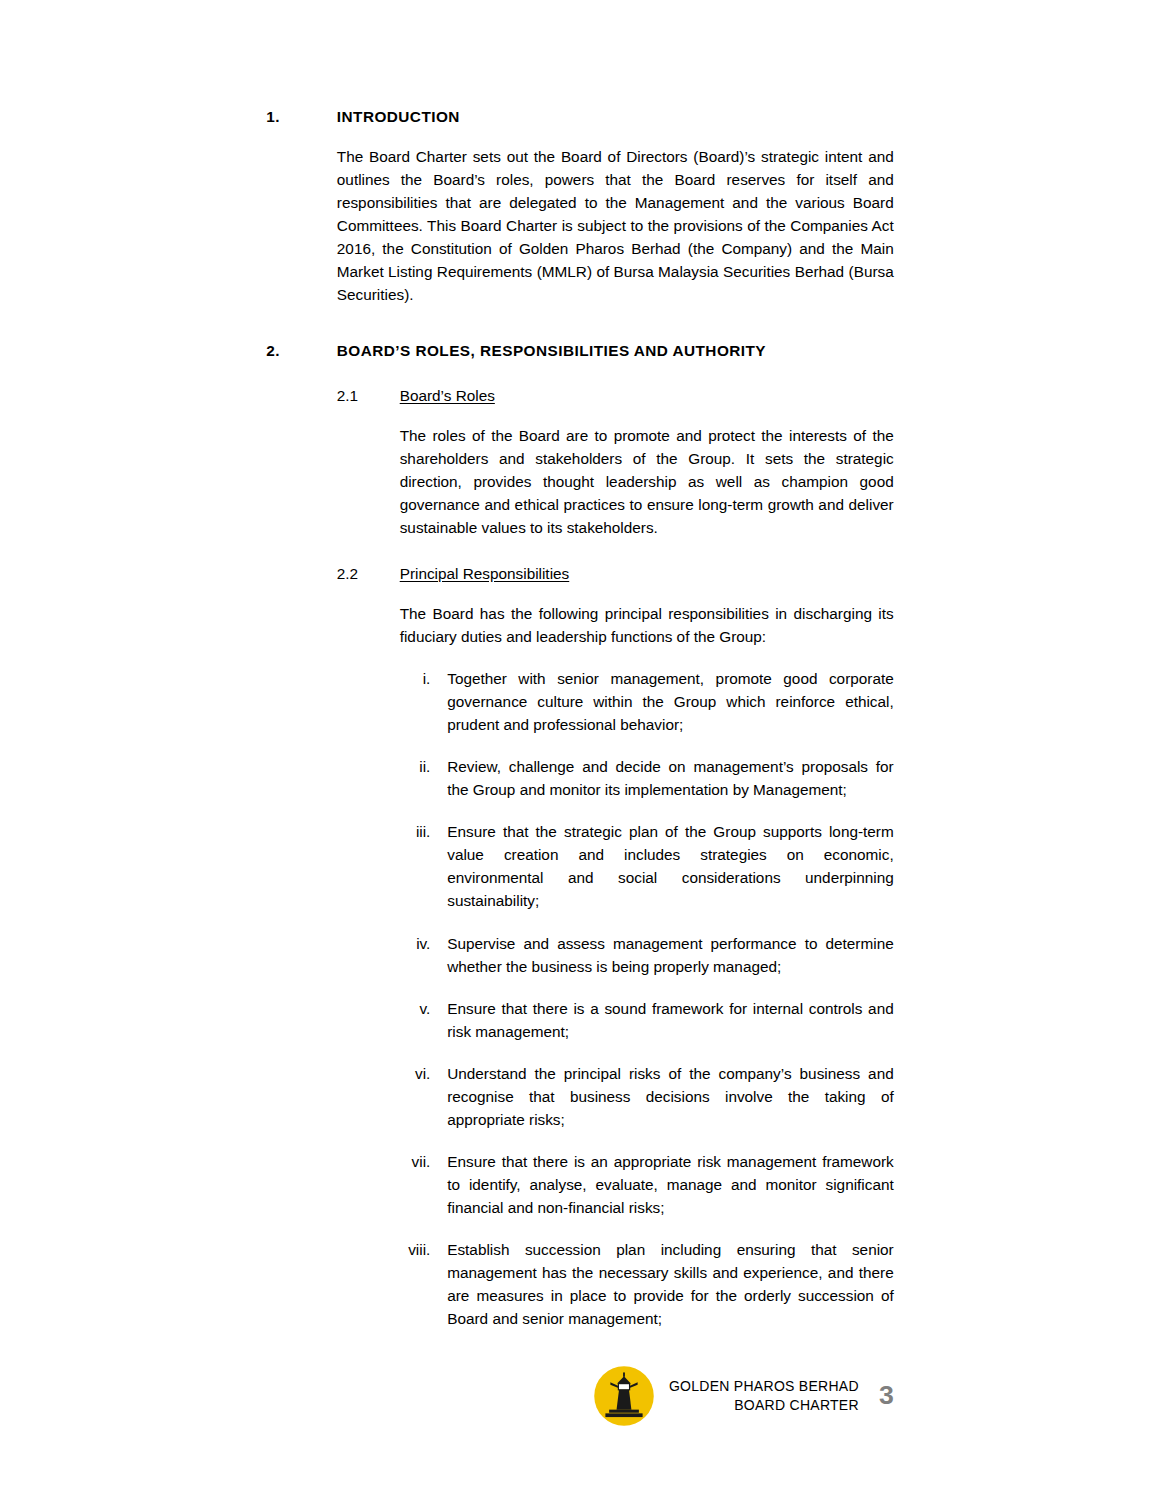1.
Introduction
The Board Charter sets out the Board of Directors (Board)’s strategic intent and outlines the Board’s roles, powers that the Board reserves for itself and responsibilities that are delegated to the Management and the various Board Committees. This Board Charter is subject to the provisions of the Companies Act 2016, the Constitution of Golden Pharos Berhad (the Company) and the Main Market Listing Requirements (MMLR) of Bursa Malaysia Securities Berhad (Bursa Securities).
2.
Board’s Roles, Responsibilities and Authority
2.1
Board’s Roles
The roles of the Board are to promote and protect the interests of the shareholders and stakeholders of the Group. It sets the strategic direction, provides thought leadership as well as champion good governance and ethical practices to ensure long-term growth and deliver sustainable values to its stakeholders.
2.2
Principal Responsibilities
The Board has the following principal responsibilities in discharging its fiduciary duties and leadership functions of the Group:
Together with senior management, promote good corporate governance culture within the Group which reinforce ethical, prudent and professional behavior;
Review, challenge and decide on management’s proposals for the Group and monitor its implementation by Management;
Ensure that the strategic plan of the Group supports long-term value creation and includes strategies on economic, environmental and social considerations underpinning sustainability;
Supervise and assess management performance to determine whether the business is being properly managed;
Ensure that there is a sound framework for internal controls and risk management;
Understand the principal risks of the company’s business and recognise that business decisions involve the taking of appropriate risks;
Ensure that there is an appropriate risk management framework to identify, analyse, evaluate, manage and monitor significant financial and non-financial risks;
Establish succession plan including ensuring that senior management has the necessary skills and experience, and there are measures in place to provide for the orderly succession of Board and senior management;
Golden Pharos Berhad
Board Charter
3